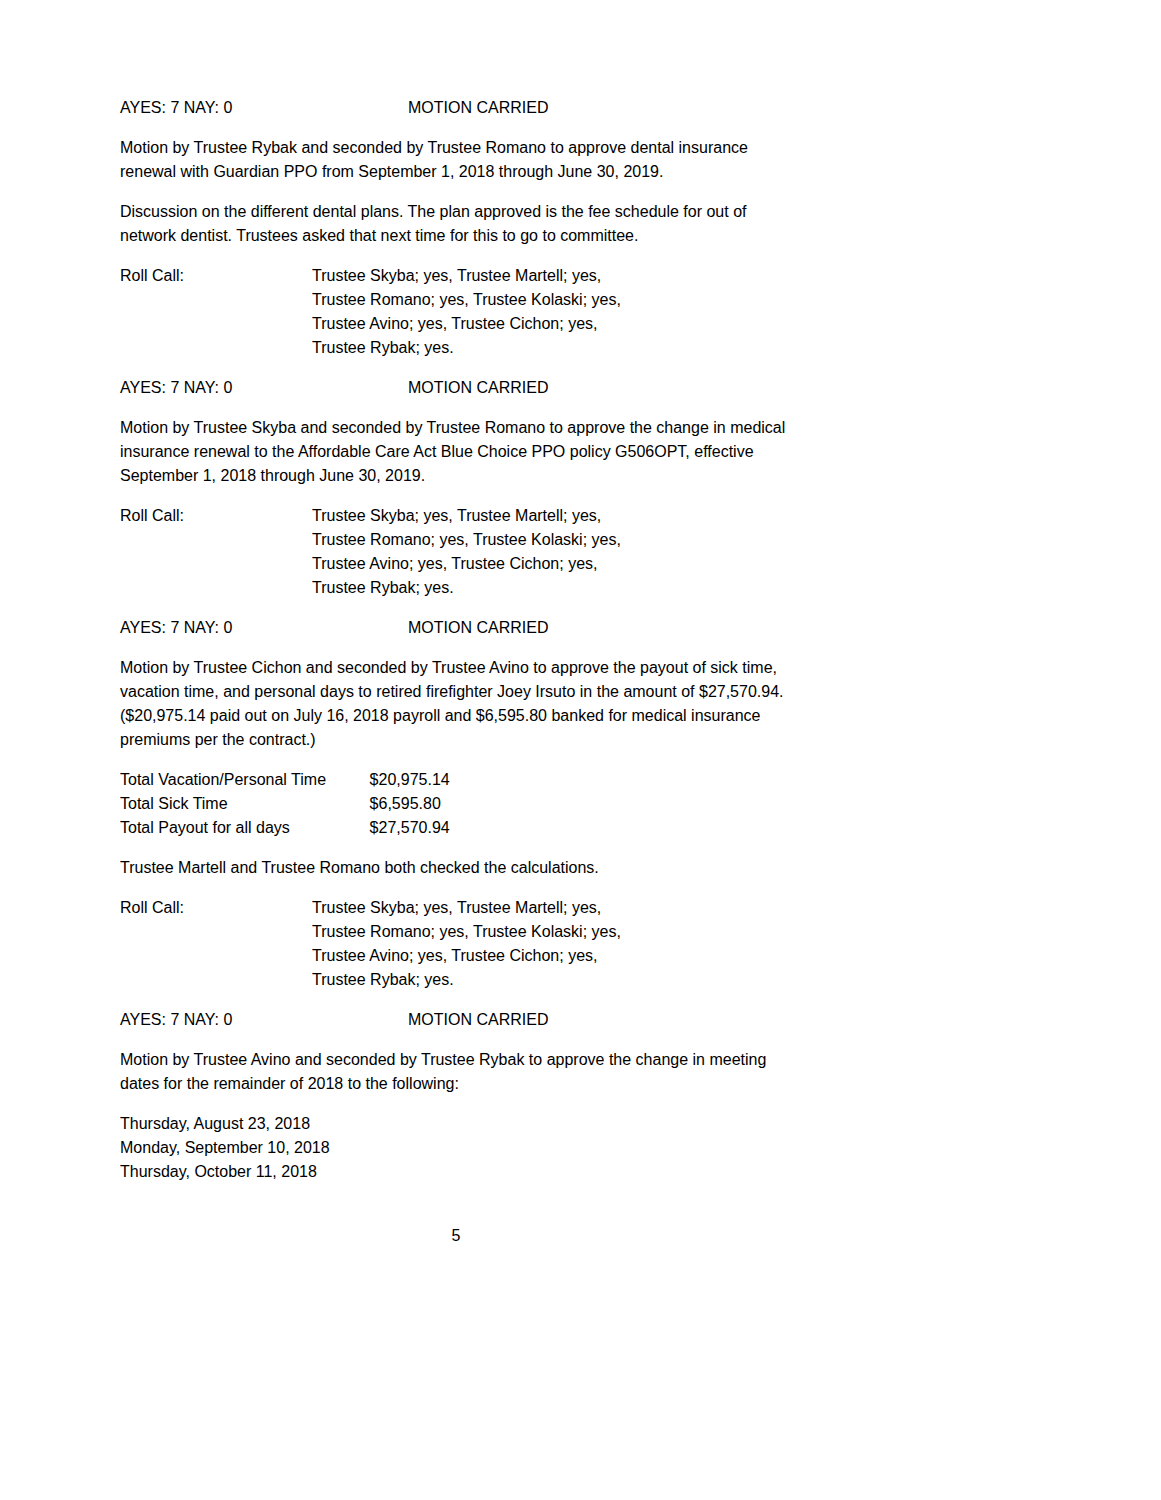AYES: 7 NAY: 0
MOTION CARRIED
Motion by Trustee Rybak and seconded by Trustee Romano to approve dental insurance renewal with Guardian PPO from September 1, 2018 through June 30, 2019.
Discussion on the different dental plans. The plan approved is the fee schedule for out of network dentist. Trustees asked that next time for this to go to committee.
Roll Call:
Trustee Skyba; yes, Trustee Martell; yes,
Trustee Romano; yes, Trustee Kolaski; yes,
Trustee Avino; yes, Trustee Cichon; yes,
Trustee Rybak; yes.
AYES: 7 NAY: 0
MOTION CARRIED
Motion by Trustee Skyba and seconded by Trustee Romano to approve the change in medical insurance renewal to the Affordable Care Act Blue Choice PPO policy G506OPT, effective September 1, 2018 through June 30, 2019.
Roll Call:
Trustee Skyba; yes, Trustee Martell; yes,
Trustee Romano; yes, Trustee Kolaski; yes,
Trustee Avino; yes, Trustee Cichon; yes,
Trustee Rybak; yes.
AYES: 7 NAY: 0
MOTION CARRIED
Motion by Trustee Cichon and seconded by Trustee Avino to approve the payout of sick time, vacation time, and personal days to retired firefighter Joey Irsuto in the amount of $27,570.94. ($20,975.14 paid out on July 16, 2018 payroll and $6,595.80 banked for medical insurance premiums per the contract.)
Total Vacation/Personal Time$20,975.14
Total Sick Time$6,595.80
Total Payout for all days$27,570.94
Trustee Martell and Trustee Romano both checked the calculations.
Roll Call:
Trustee Skyba; yes, Trustee Martell; yes,
Trustee Romano; yes, Trustee Kolaski; yes,
Trustee Avino; yes, Trustee Cichon; yes,
Trustee Rybak; yes.
AYES: 7 NAY: 0
MOTION CARRIED
Motion by Trustee Avino and seconded by Trustee Rybak to approve the change in meeting dates for the remainder of 2018 to the following:
Thursday, August 23, 2018
Monday, September 10, 2018
Thursday, October 11, 2018
5